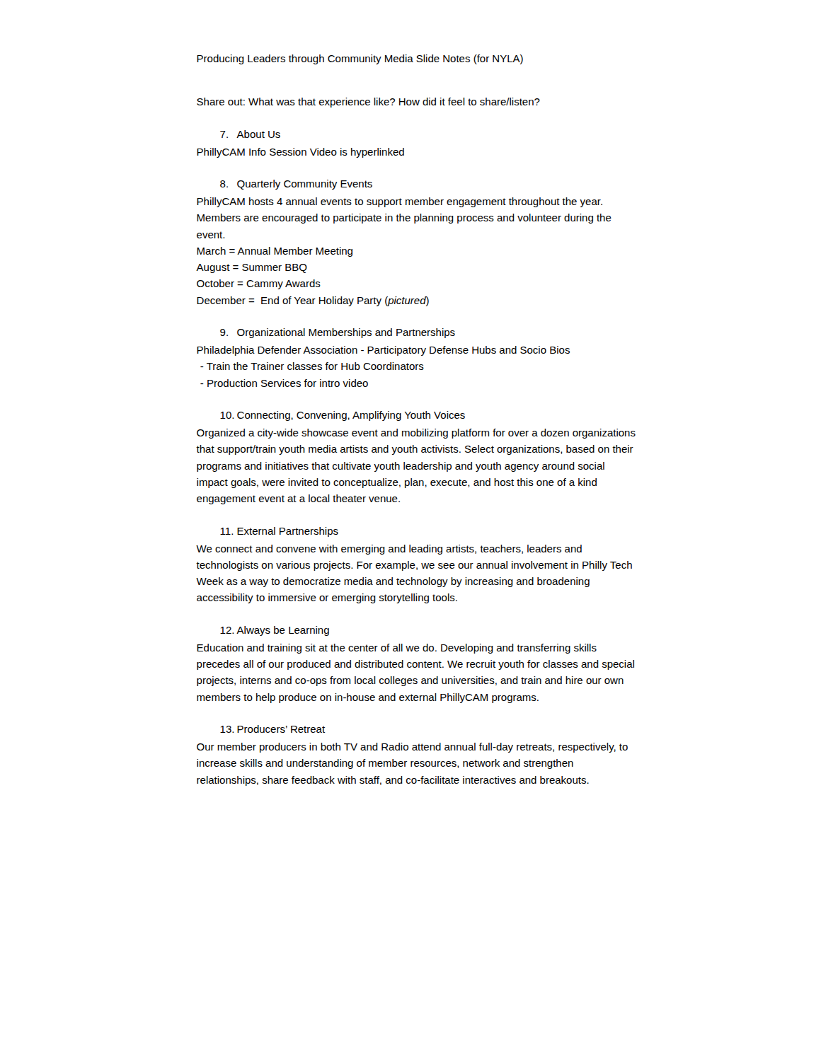Producing Leaders through Community Media Slide Notes (for NYLA)
Share out: What was that experience like? How did it feel to share/listen?
7. About Us
PhillyCAM Info Session Video is hyperlinked
8. Quarterly Community Events
PhillyCAM hosts 4 annual events to support member engagement throughout the year.
Members are encouraged to participate in the planning process and volunteer during the event.
March = Annual Member Meeting
August = Summer BBQ
October = Cammy Awards
December = End of Year Holiday Party (pictured)
9. Organizational Memberships and Partnerships
Philadelphia Defender Association - Participatory Defense Hubs and Socio Bios
- Train the Trainer classes for Hub Coordinators
- Production Services for intro video
10. Connecting, Convening, Amplifying Youth Voices
Organized a city-wide showcase event and mobilizing platform for over a dozen organizations that support/train youth media artists and youth activists. Select organizations, based on their programs and initiatives that cultivate youth leadership and youth agency around social impact goals, were invited to conceptualize, plan, execute, and host this one of a kind engagement event at a local theater venue.
11. External Partnerships
We connect and convene with emerging and leading artists, teachers, leaders and technologists on various projects. For example, we see our annual involvement in Philly Tech Week as a way to democratize media and technology by increasing and broadening accessibility to immersive or emerging storytelling tools.
12. Always be Learning
Education and training sit at the center of all we do. Developing and transferring skills precedes all of our produced and distributed content. We recruit youth for classes and special projects, interns and co-ops from local colleges and universities, and train and hire our own members to help produce on in-house and external PhillyCAM programs.
13. Producers’ Retreat
Our member producers in both TV and Radio attend annual full-day retreats, respectively, to increase skills and understanding of member resources, network and strengthen relationships, share feedback with staff, and co-facilitate interactives and breakouts.